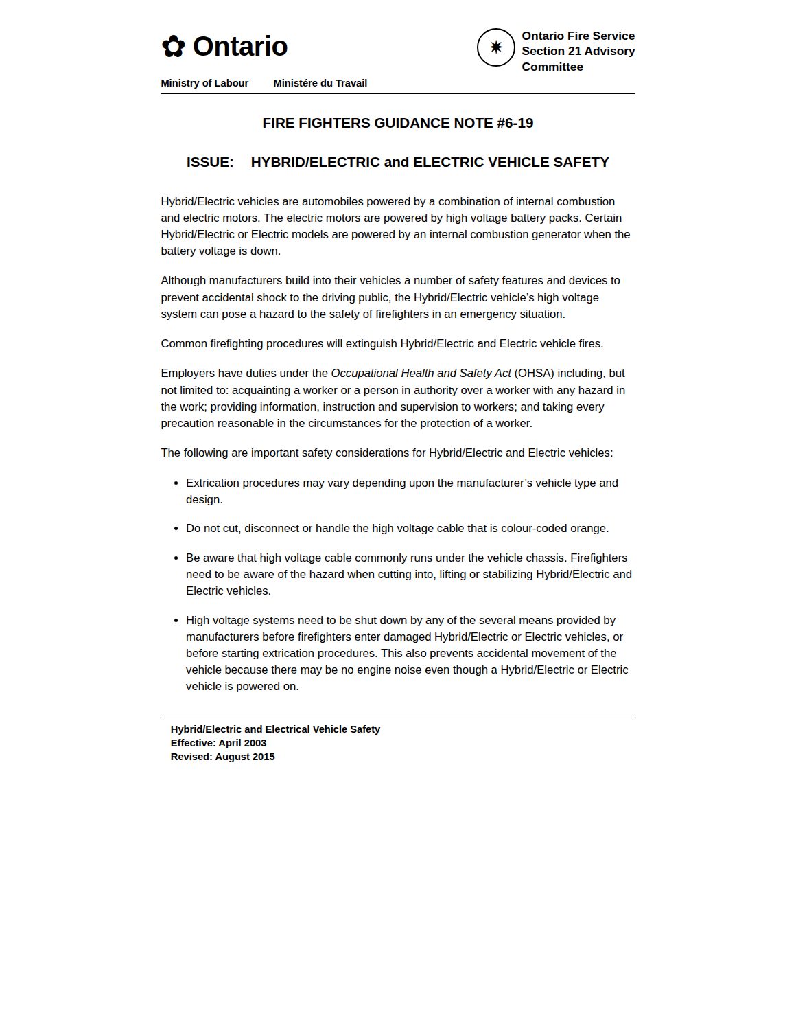✿ Ontario
✷
Ontario Fire Service
Section 21 Advisory
Committee
Ministry of Labour Ministére du Travail
FIRE FIGHTERS GUIDANCE NOTE #6-19
ISSUE: HYBRID/ELECTRIC and ELECTRIC VEHICLE SAFETY
Hybrid/Electric vehicles are automobiles powered by a combination of internal combustion and electric motors. The electric motors are powered by high voltage battery packs. Certain Hybrid/Electric or Electric models are powered by an internal combustion generator when the battery voltage is down.
Although manufacturers build into their vehicles a number of safety features and devices to prevent accidental shock to the driving public, the Hybrid/Electric vehicle’s high voltage system can pose a hazard to the safety of firefighters in an emergency situation.
Common firefighting procedures will extinguish Hybrid/Electric and Electric vehicle fires.
Employers have duties under the Occupational Health and Safety Act (OHSA) including, but not limited to: acquainting a worker or a person in authority over a worker with any hazard in the work; providing information, instruction and supervision to workers; and taking every precaution reasonable in the circumstances for the protection of a worker.
The following are important safety considerations for Hybrid/Electric and Electric vehicles:
Extrication procedures may vary depending upon the manufacturer’s vehicle type and design.
Do not cut, disconnect or handle the high voltage cable that is colour-coded orange.
Be aware that high voltage cable commonly runs under the vehicle chassis. Firefighters need to be aware of the hazard when cutting into, lifting or stabilizing Hybrid/Electric and Electric vehicles.
High voltage systems need to be shut down by any of the several means provided by manufacturers before firefighters enter damaged Hybrid/Electric or Electric vehicles, or before starting extrication procedures. This also prevents accidental movement of the vehicle because there may be no engine noise even though a Hybrid/Electric or Electric vehicle is powered on.
Hybrid/Electric and Electrical Vehicle Safety
Effective: April 2003
Revised: August 2015